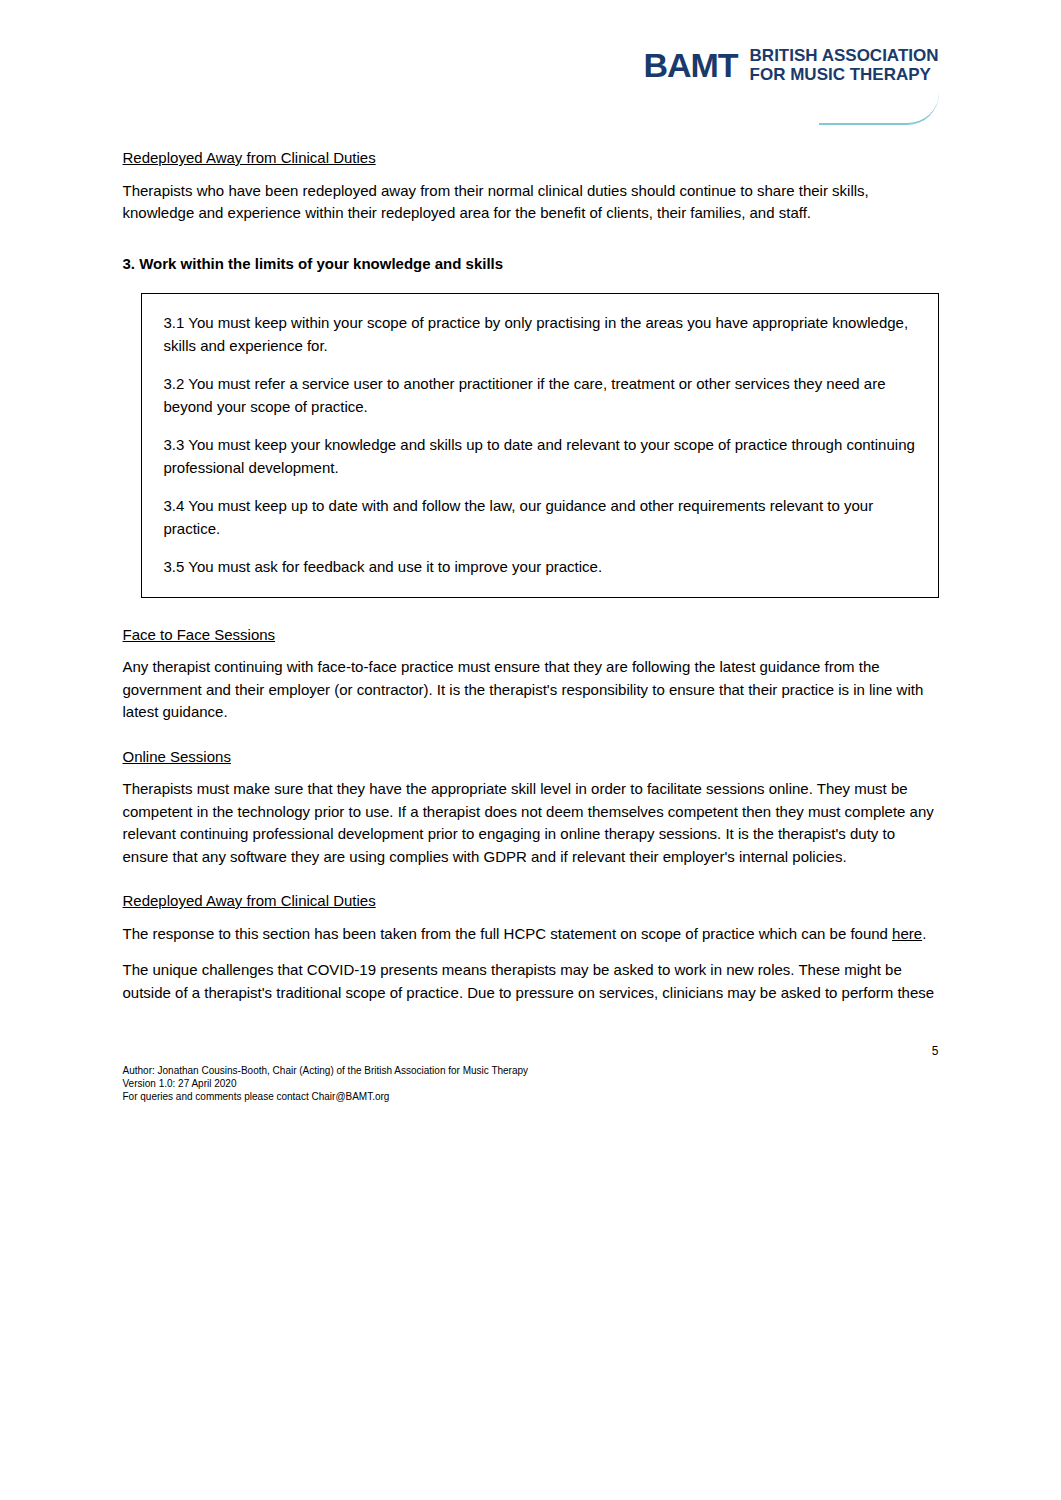BAMT
BRITISH ASSOCIATION
FOR MUSIC THERAPY
Redeployed Away from Clinical Duties
Therapists who have been redeployed away from their normal clinical duties should continue to share their skills, knowledge and experience within their redeployed area for the benefit of clients, their families, and staff.
3. Work within the limits of your knowledge and skills
3.1 You must keep within your scope of practice by only practising in the areas you have appropriate knowledge, skills and experience for.
3.2 You must refer a service user to another practitioner if the care, treatment or other services they need are beyond your scope of practice.
3.3 You must keep your knowledge and skills up to date and relevant to your scope of practice through continuing professional development.
3.4 You must keep up to date with and follow the law, our guidance and other requirements relevant to your practice.
3.5 You must ask for feedback and use it to improve your practice.
Face to Face Sessions
Any therapist continuing with face-to-face practice must ensure that they are following the latest guidance from the government and their employer (or contractor). It is the therapist's responsibility to ensure that their practice is in line with latest guidance.
Online Sessions
Therapists must make sure that they have the appropriate skill level in order to facilitate sessions online. They must be competent in the technology prior to use. If a therapist does not deem themselves competent then they must complete any relevant continuing professional development prior to engaging in online therapy sessions. It is the therapist's duty to ensure that any software they are using complies with GDPR and if relevant their employer's internal policies.
Redeployed Away from Clinical Duties
The response to this section has been taken from the full HCPC statement on scope of practice which can be found here.
The unique challenges that COVID-19 presents means therapists may be asked to work in new roles. These might be outside of a therapist's traditional scope of practice. Due to pressure on services, clinicians may be asked to perform these
5
Author: Jonathan Cousins-Booth, Chair (Acting) of the British Association for Music Therapy
Version 1.0: 27 April 2020
For queries and comments please contact Chair@BAMT.org